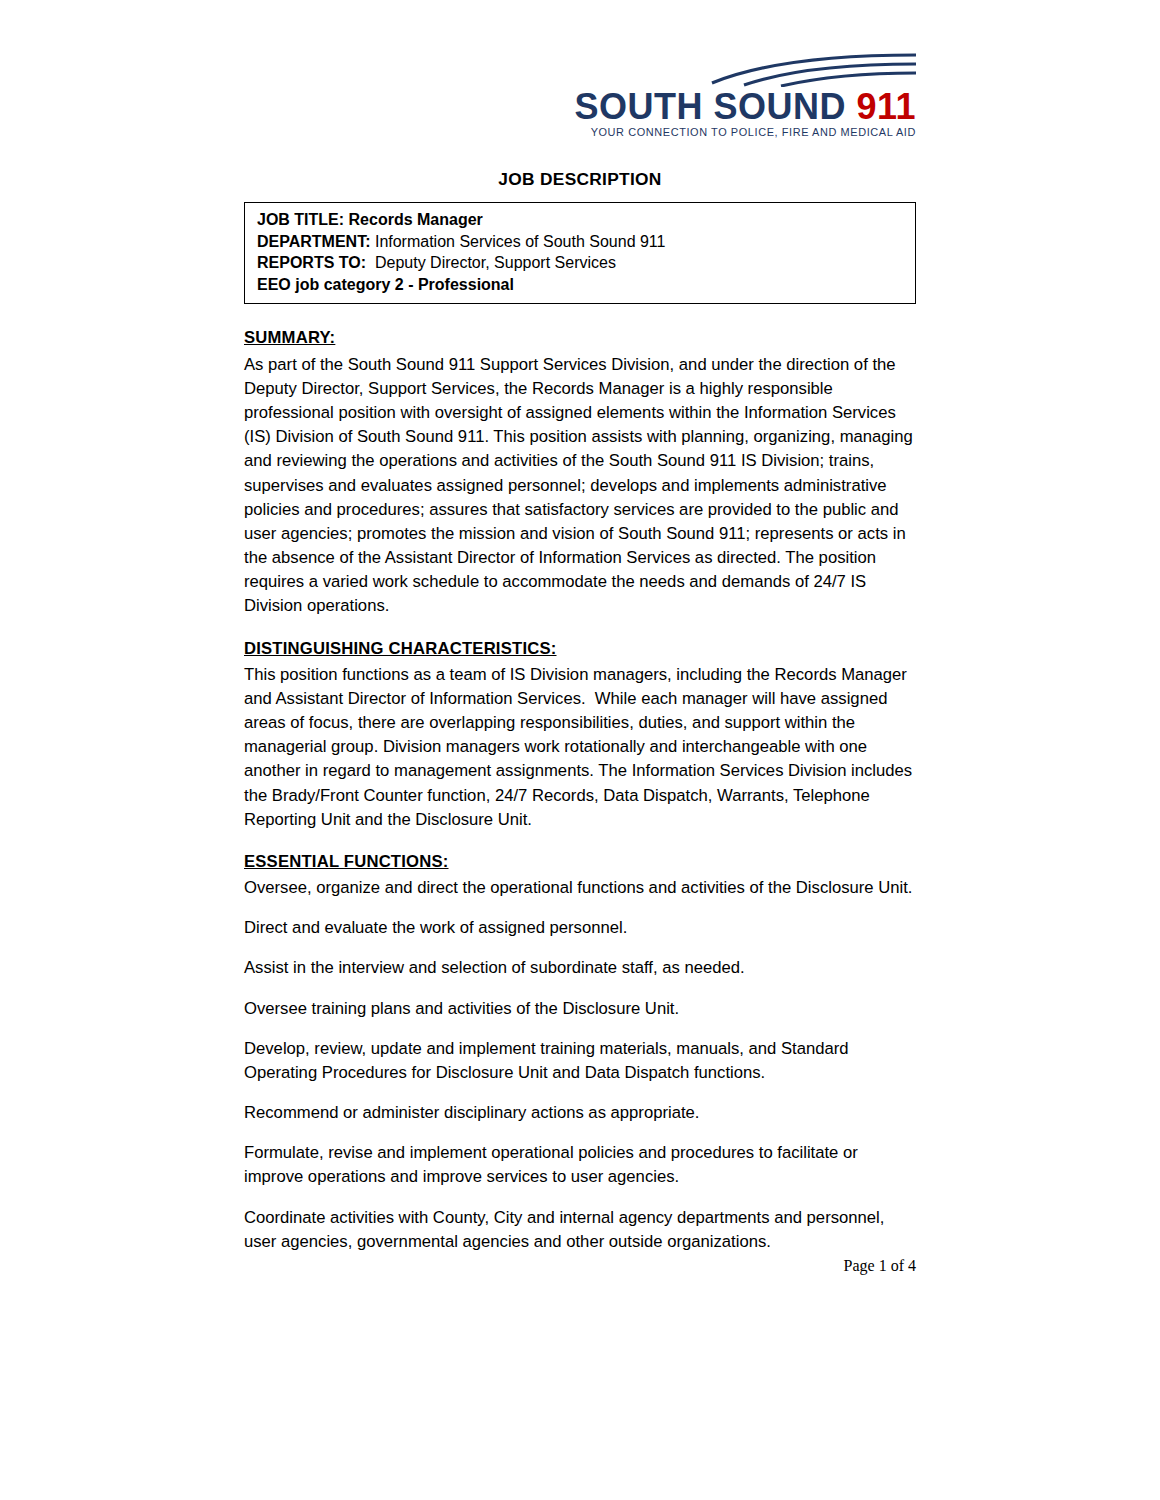SOUTH SOUND 911
YOUR CONNECTION TO POLICE, FIRE AND MEDICAL AID
JOB DESCRIPTION
JOB TITLE: Records Manager
DEPARTMENT: Information Services of South Sound 911
REPORTS TO: Deputy Director, Support Services
EEO job category 2 - Professional
SUMMARY:
As part of the South Sound 911 Support Services Division, and under the direction of the Deputy Director, Support Services, the Records Manager is a highly responsible professional position with oversight of assigned elements within the Information Services (IS) Division of South Sound 911. This position assists with planning, organizing, managing and reviewing the operations and activities of the South Sound 911 IS Division; trains, supervises and evaluates assigned personnel; develops and implements administrative policies and procedures; assures that satisfactory services are provided to the public and user agencies; promotes the mission and vision of South Sound 911; represents or acts in the absence of the Assistant Director of Information Services as directed. The position requires a varied work schedule to accommodate the needs and demands of 24/7 IS Division operations.
DISTINGUISHING CHARACTERISTICS:
This position functions as a team of IS Division managers, including the Records Manager and Assistant Director of Information Services. While each manager will have assigned areas of focus, there are overlapping responsibilities, duties, and support within the managerial group. Division managers work rotationally and interchangeable with one another in regard to management assignments. The Information Services Division includes the Brady/Front Counter function, 24/7 Records, Data Dispatch, Warrants, Telephone Reporting Unit and the Disclosure Unit.
ESSENTIAL FUNCTIONS:
Oversee, organize and direct the operational functions and activities of the Disclosure Unit.
Direct and evaluate the work of assigned personnel.
Assist in the interview and selection of subordinate staff, as needed.
Oversee training plans and activities of the Disclosure Unit.
Develop, review, update and implement training materials, manuals, and Standard Operating Procedures for Disclosure Unit and Data Dispatch functions.
Recommend or administer disciplinary actions as appropriate.
Formulate, revise and implement operational policies and procedures to facilitate or improve operations and improve services to user agencies.
Coordinate activities with County, City and internal agency departments and personnel, user agencies, governmental agencies and other outside organizations.
Page 1 of 4